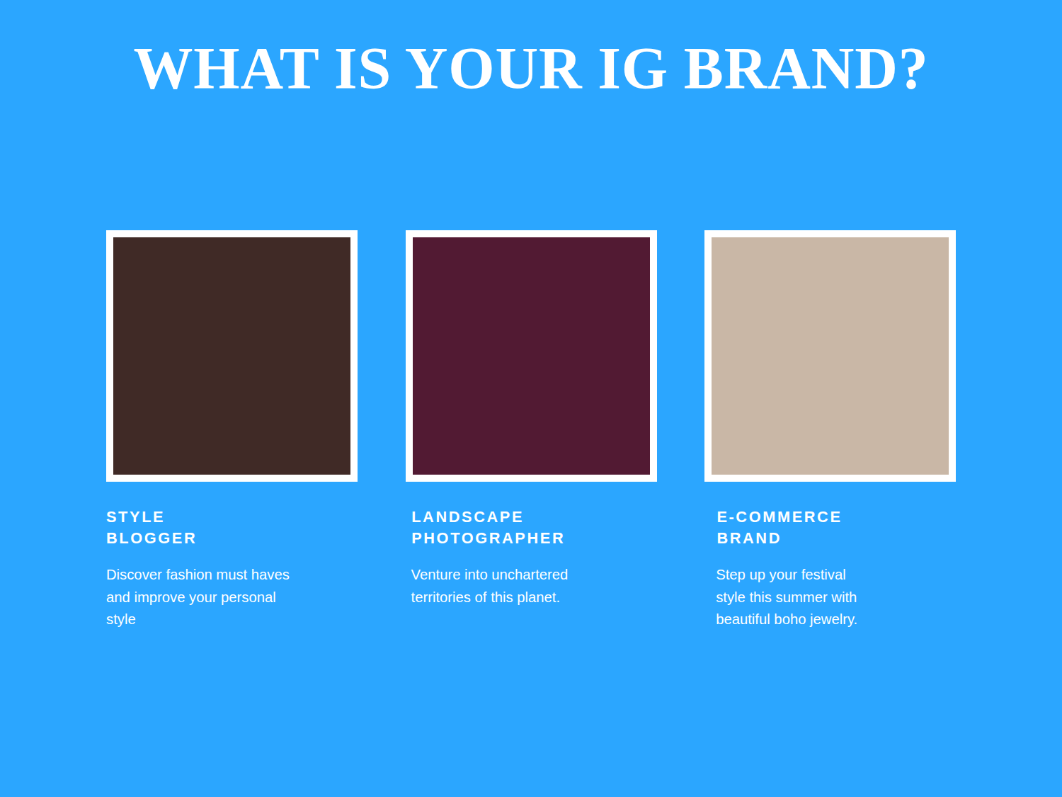What is your IG brand?
Style
Blogger
Discover fashion must haves and improve your personal style
Landscape
Photographer
Venture into unchartered territories of this planet.
E-Commerce
Brand
Step up your festival style this summer with beautiful boho jewelry.